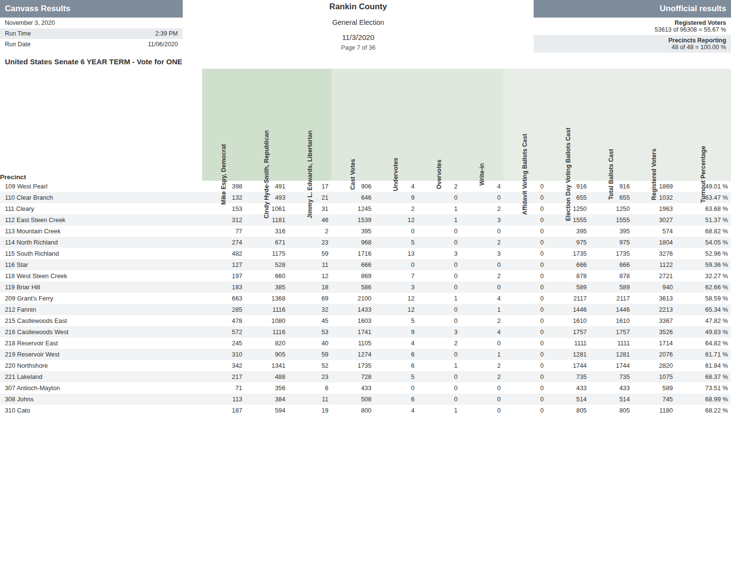Canvass Results
November 3, 2020
Run Time 2:39 PM
Run Date 11/06/2020
Rankin County
General Election
11/3/2020
Page 7 of 36
Unofficial results
Registered Voters
53613 of 96308 = 55.67 %
Precincts Reporting
48 of 48 = 100.00 %
United States Senate 6 YEAR TERM - Vote for ONE
| Precinct | Mike Espy, Democrat | Cindy Hyde-Smith, Republican | Jimmy L. Edwards, Libertarian | Cast Votes | Undervotes | Overvotes | Write-in | Affidavit Voting Ballots Cast | Election Day Voting Ballots Cast | Total Ballots Cast | Registered Voters | Turnout Percentage |
| --- | --- | --- | --- | --- | --- | --- | --- | --- | --- | --- | --- | --- |
| 109 West Pearl | 398 | 491 | 17 | 906 | 4 | 2 | 4 | 0 | 916 | 916 | 1869 | 49.01 % |
| 110 Clear Branch | 132 | 493 | 21 | 646 | 9 | 0 | 0 | 0 | 655 | 655 | 1032 | 63.47 % |
| 111 Cleary | 153 | 1061 | 31 | 1245 | 2 | 1 | 2 | 0 | 1250 | 1250 | 1963 | 63.68 % |
| 112 East Steen Creek | 312 | 1181 | 46 | 1539 | 12 | 1 | 3 | 0 | 1555 | 1555 | 3027 | 51.37 % |
| 113 Mountain Creek | 77 | 316 | 2 | 395 | 0 | 0 | 0 | 0 | 395 | 395 | 574 | 68.82 % |
| 114 North Richland | 274 | 671 | 23 | 968 | 5 | 0 | 2 | 0 | 975 | 975 | 1804 | 54.05 % |
| 115 South Richland | 482 | 1175 | 59 | 1716 | 13 | 3 | 3 | 0 | 1735 | 1735 | 3276 | 52.96 % |
| 116 Star | 127 | 528 | 11 | 666 | 0 | 0 | 0 | 0 | 666 | 666 | 1122 | 59.36 % |
| 118 West Steen Creek | 197 | 660 | 12 | 869 | 7 | 0 | 2 | 0 | 878 | 878 | 2721 | 32.27 % |
| 119 Briar Hill | 183 | 385 | 18 | 586 | 3 | 0 | 0 | 0 | 589 | 589 | 940 | 62.66 % |
| 209 Grant's Ferry | 663 | 1368 | 69 | 2100 | 12 | 1 | 4 | 0 | 2117 | 2117 | 3613 | 58.59 % |
| 212 Fannin | 285 | 1116 | 32 | 1433 | 12 | 0 | 1 | 0 | 1446 | 1446 | 2213 | 65.34 % |
| 215 Castlewoods East | 478 | 1080 | 45 | 1603 | 5 | 0 | 2 | 0 | 1610 | 1610 | 3367 | 47.82 % |
| 216 Castlewoods West | 572 | 1116 | 53 | 1741 | 9 | 3 | 4 | 0 | 1757 | 1757 | 3526 | 49.83 % |
| 218 Reservoir East | 245 | 820 | 40 | 1105 | 4 | 2 | 0 | 0 | 1111 | 1111 | 1714 | 64.82 % |
| 219 Reservoir West | 310 | 905 | 59 | 1274 | 6 | 0 | 1 | 0 | 1281 | 1281 | 2076 | 61.71 % |
| 220 Northshore | 342 | 1341 | 52 | 1735 | 6 | 1 | 2 | 0 | 1744 | 1744 | 2820 | 61.84 % |
| 221 Lakeland | 217 | 488 | 23 | 728 | 5 | 0 | 2 | 0 | 735 | 735 | 1075 | 68.37 % |
| 307 Antioch-Mayton | 71 | 356 | 6 | 433 | 0 | 0 | 0 | 0 | 433 | 433 | 589 | 73.51 % |
| 308 Johns | 113 | 384 | 11 | 508 | 6 | 0 | 0 | 0 | 514 | 514 | 745 | 68.99 % |
| 310 Cato | 187 | 594 | 19 | 800 | 4 | 1 | 0 | 0 | 805 | 805 | 1180 | 68.22 % |